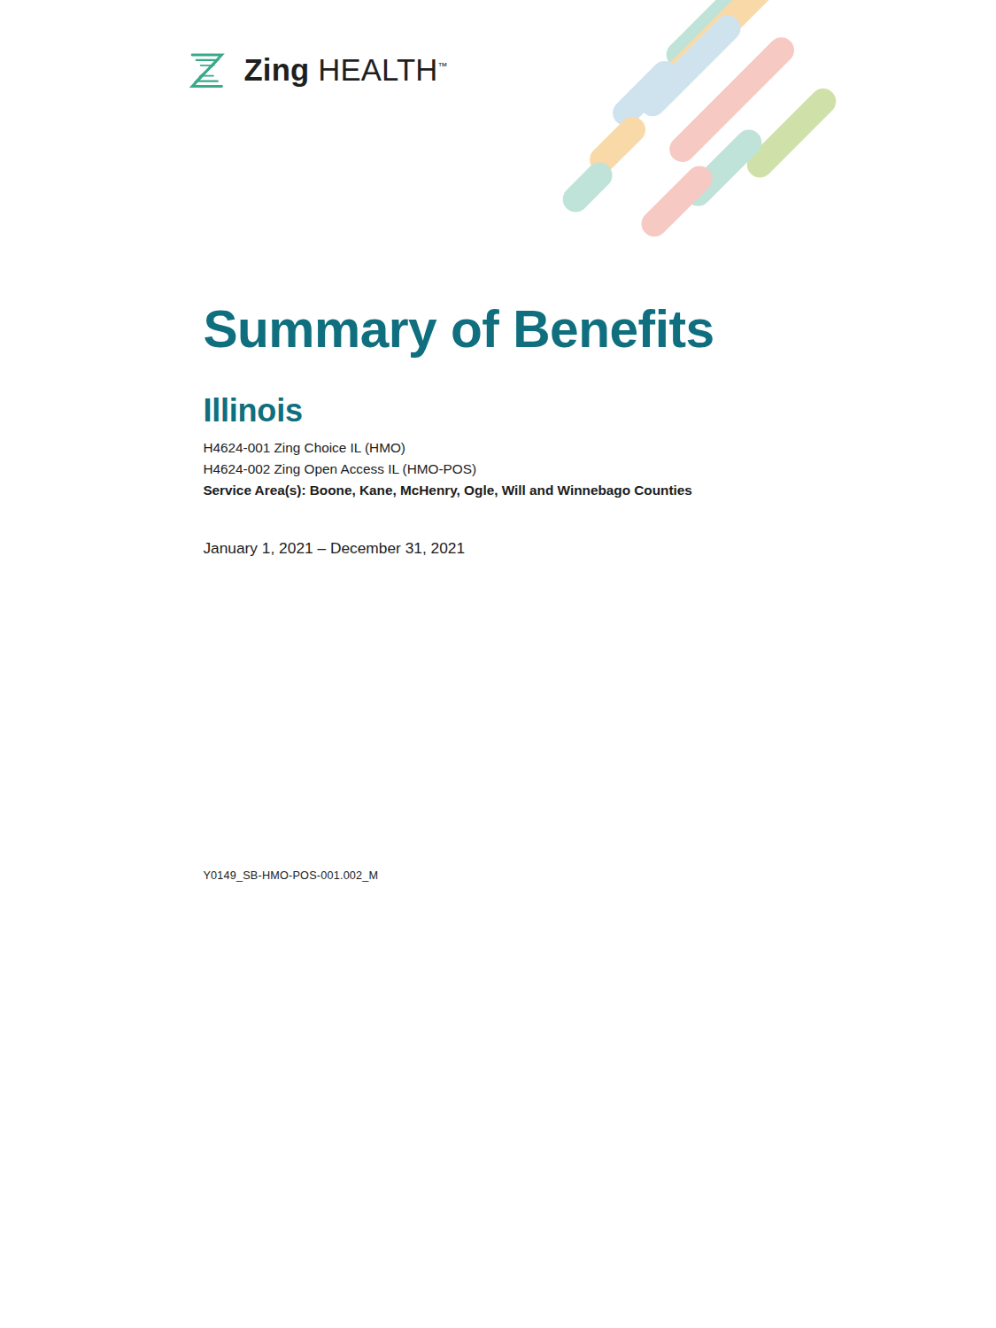Zing HEALTH™
Summary of Benefits
Illinois
H4624-001 Zing Choice IL (HMO)
H4624-002 Zing Open Access IL (HMO-POS)
Service Area(s): Boone, Kane, McHenry, Ogle, Will and Winnebago Counties
January 1, 2021 – December 31, 2021
Y0149_SB-HMO-POS-001.002_M